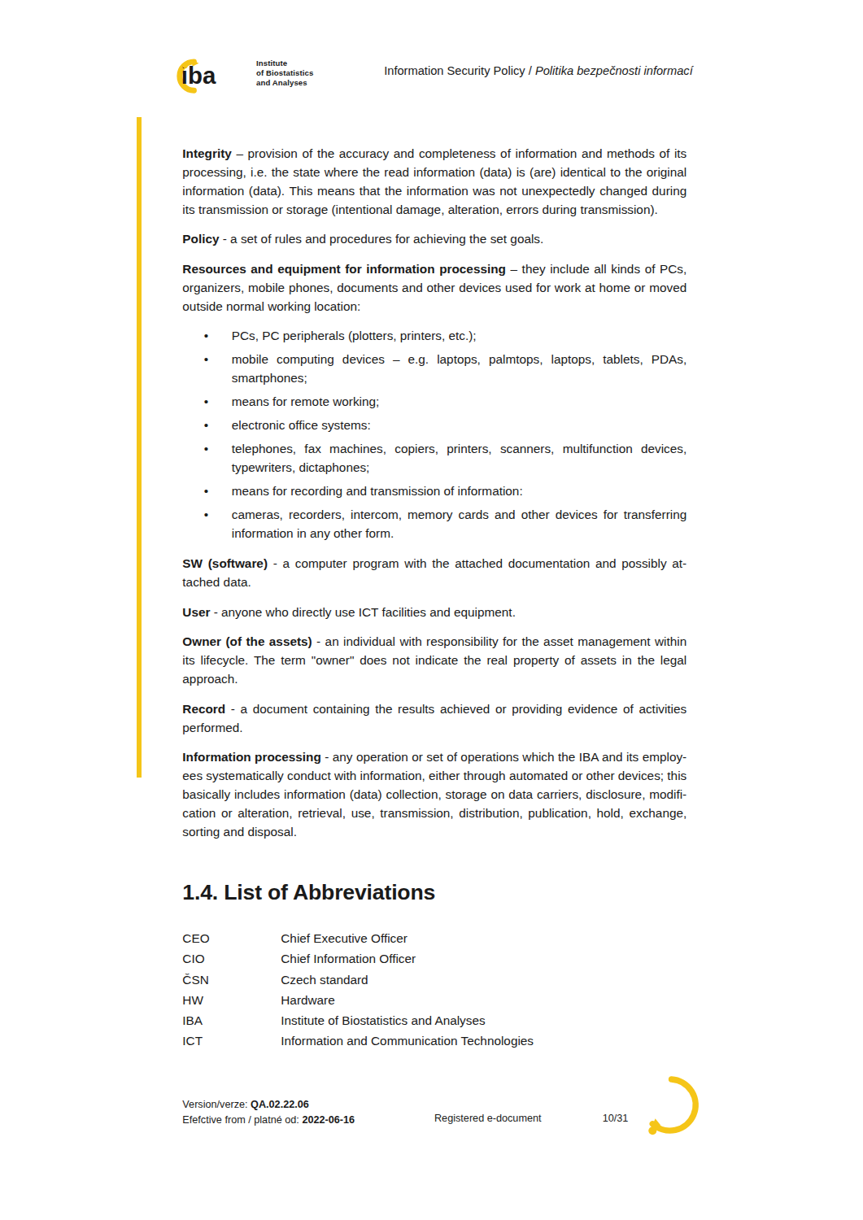iba
Institute
of Biostatistics
and Analyses
Information Security Policy / Politika bezpečnosti informací
Integrity – provision of the accuracy and completeness of information and methods of its processing, i.e. the state where the read information (data) is (are) identical to the original information (data). This means that the information was not unexpectedly changed during its transmission or storage (intentional damage, alteration, errors during transmission).
Policy - a set of rules and procedures for achieving the set goals.
Resources and equipment for information processing – they include all kinds of PCs, organizers, mobile phones, documents and other devices used for work at home or moved outside normal working location:
PCs, PC peripherals (plotters, printers, etc.);
mobile computing devices – e.g. laptops, palmtops, laptops, tablets, PDAs, smartphones;
means for remote working;
electronic office systems:
telephones, fax machines, copiers, printers, scanners, multifunction devices, typewriters, dictaphones;
means for recording and transmission of information:
cameras, recorders, intercom, memory cards and other devices for transferring information in any other form.
SW (software) - a computer program with the attached documentation and possibly attached data.
User - anyone who directly use ICT facilities and equipment.
Owner (of the assets) - an individual with responsibility for the asset management within its lifecycle. The term "owner" does not indicate the real property of assets in the legal approach.
Record - a document containing the results achieved or providing evidence of activities performed.
Information processing - any operation or set of operations which the IBA and its employees systematically conduct with information, either through automated or other devices; this basically includes information (data) collection, storage on data carriers, disclosure, modification or alteration, retrieval, use, transmission, distribution, publication, hold, exchange, sorting and disposal.
1.4. List of Abbreviations
| CEO | Chief Executive Officer |
| CIO | Chief Information Officer |
| ČSN | Czech standard |
| HW | Hardware |
| IBA | Institute of Biostatistics and Analyses |
| ICT | Information and Communication Technologies |
Version/verze: QA.02.22.06
Efefctive from / platné od: 2022-06-16
Registered e-document
10/31